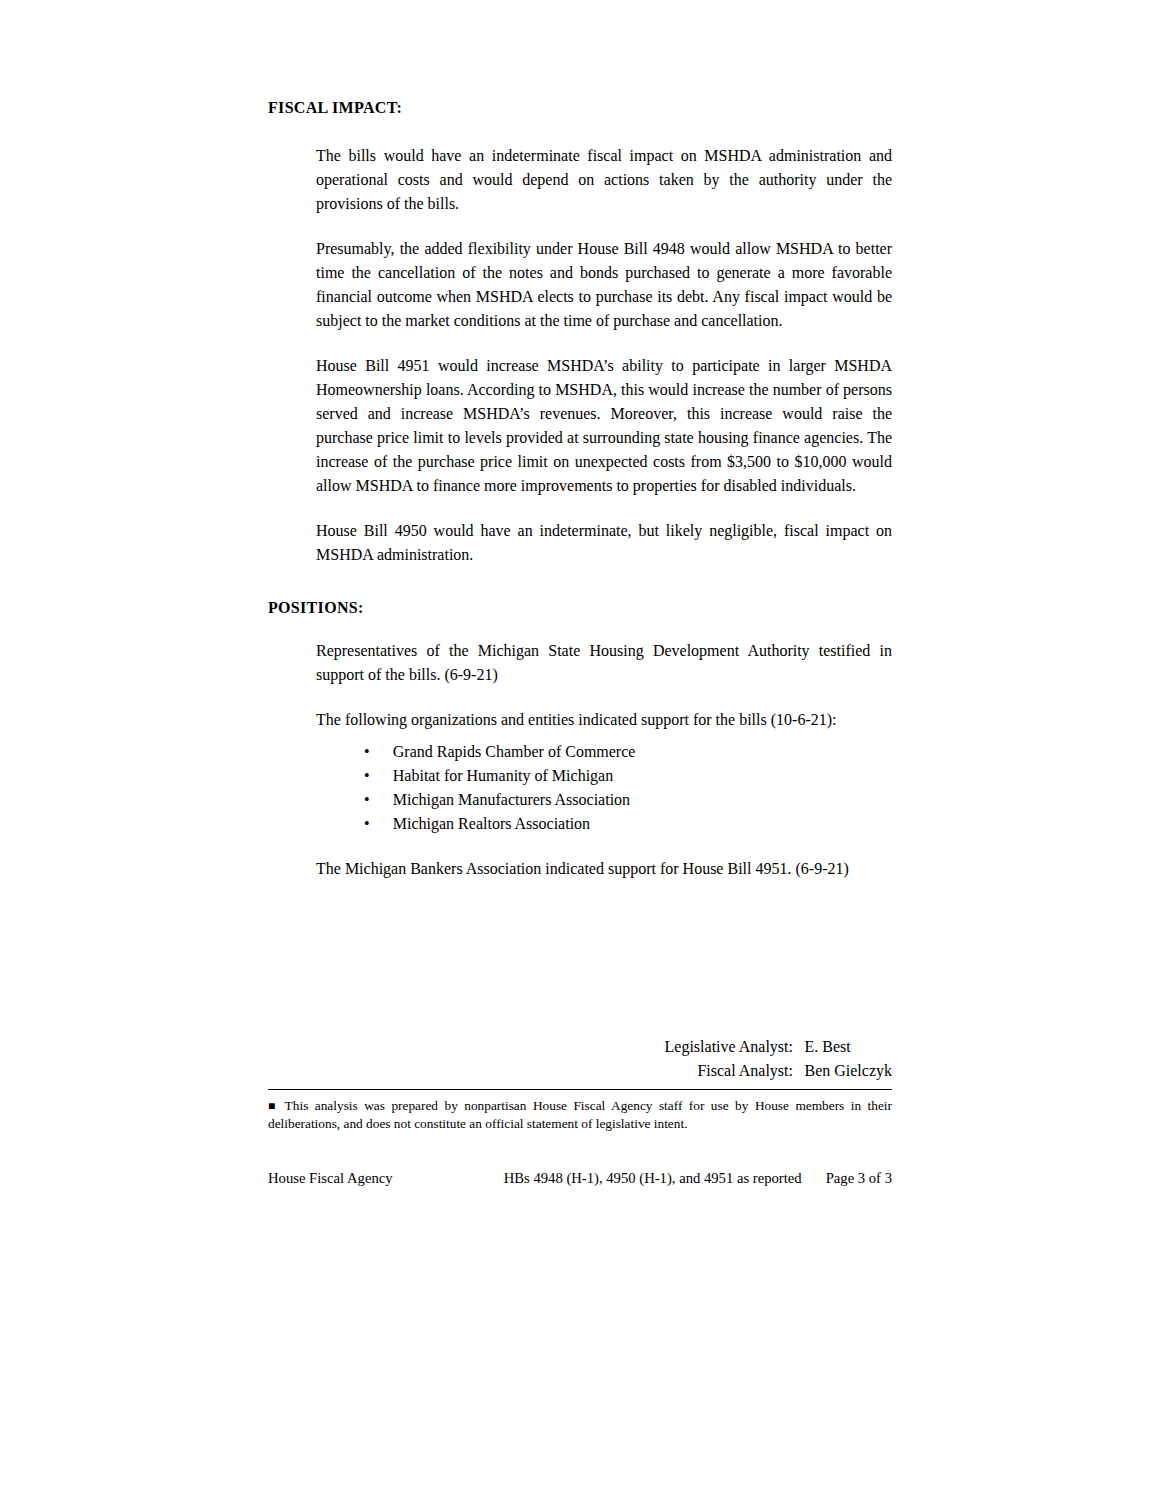FISCAL IMPACT:
The bills would have an indeterminate fiscal impact on MSHDA administration and operational costs and would depend on actions taken by the authority under the provisions of the bills.
Presumably, the added flexibility under House Bill 4948 would allow MSHDA to better time the cancellation of the notes and bonds purchased to generate a more favorable financial outcome when MSHDA elects to purchase its debt. Any fiscal impact would be subject to the market conditions at the time of purchase and cancellation.
House Bill 4951 would increase MSHDA’s ability to participate in larger MSHDA Homeownership loans. According to MSHDA, this would increase the number of persons served and increase MSHDA’s revenues. Moreover, this increase would raise the purchase price limit to levels provided at surrounding state housing finance agencies. The increase of the purchase price limit on unexpected costs from $3,500 to $10,000 would allow MSHDA to finance more improvements to properties for disabled individuals.
House Bill 4950 would have an indeterminate, but likely negligible, fiscal impact on MSHDA administration.
POSITIONS:
Representatives of the Michigan State Housing Development Authority testified in support of the bills. (6-9-21)
The following organizations and entities indicated support for the bills (10-6-21):
Grand Rapids Chamber of Commerce
Habitat for Humanity of Michigan
Michigan Manufacturers Association
Michigan Realtors Association
The Michigan Bankers Association indicated support for House Bill 4951. (6-9-21)
| Legislative Analyst: | E. Best |
| Fiscal Analyst: | Ben Gielczyk |
■ This analysis was prepared by nonpartisan House Fiscal Agency staff for use by House members in their deliberations, and does not constitute an official statement of legislative intent.
House Fiscal Agency
HBs 4948 (H-1), 4950 (H-1), and 4951 as reportedPage 3 of 3